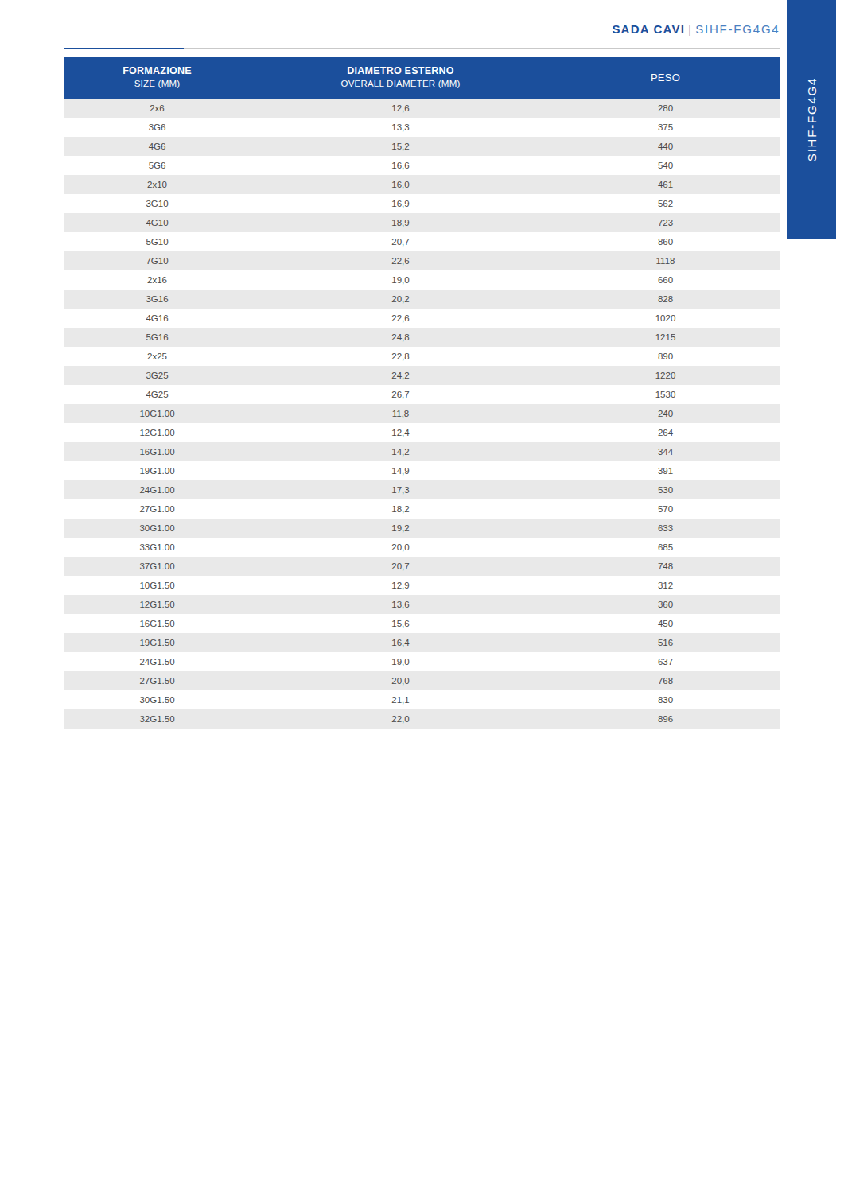SIHF-FG4G4
SADA CAVI|SIHF-FG4G4
| FORMAZIONE SIZE (MM) | DIAMETRO ESTERNO OVERALL DIAMETER (MM) | PESO |
| --- | --- | --- |
| 2x6 | 12,6 | 280 |
| 3G6 | 13,3 | 375 |
| 4G6 | 15,2 | 440 |
| 5G6 | 16,6 | 540 |
| 2x10 | 16,0 | 461 |
| 3G10 | 16,9 | 562 |
| 4G10 | 18,9 | 723 |
| 5G10 | 20,7 | 860 |
| 7G10 | 22,6 | 1118 |
| 2x16 | 19,0 | 660 |
| 3G16 | 20,2 | 828 |
| 4G16 | 22,6 | 1020 |
| 5G16 | 24,8 | 1215 |
| 2x25 | 22,8 | 890 |
| 3G25 | 24,2 | 1220 |
| 4G25 | 26,7 | 1530 |
| 10G1.00 | 11,8 | 240 |
| 12G1.00 | 12,4 | 264 |
| 16G1.00 | 14,2 | 344 |
| 19G1.00 | 14,9 | 391 |
| 24G1.00 | 17,3 | 530 |
| 27G1.00 | 18,2 | 570 |
| 30G1.00 | 19,2 | 633 |
| 33G1.00 | 20,0 | 685 |
| 37G1.00 | 20,7 | 748 |
| 10G1.50 | 12,9 | 312 |
| 12G1.50 | 13,6 | 360 |
| 16G1.50 | 15,6 | 450 |
| 19G1.50 | 16,4 | 516 |
| 24G1.50 | 19,0 | 637 |
| 27G1.50 | 20,0 | 768 |
| 30G1.50 | 21,1 | 830 |
| 32G1.50 | 22,0 | 896 |